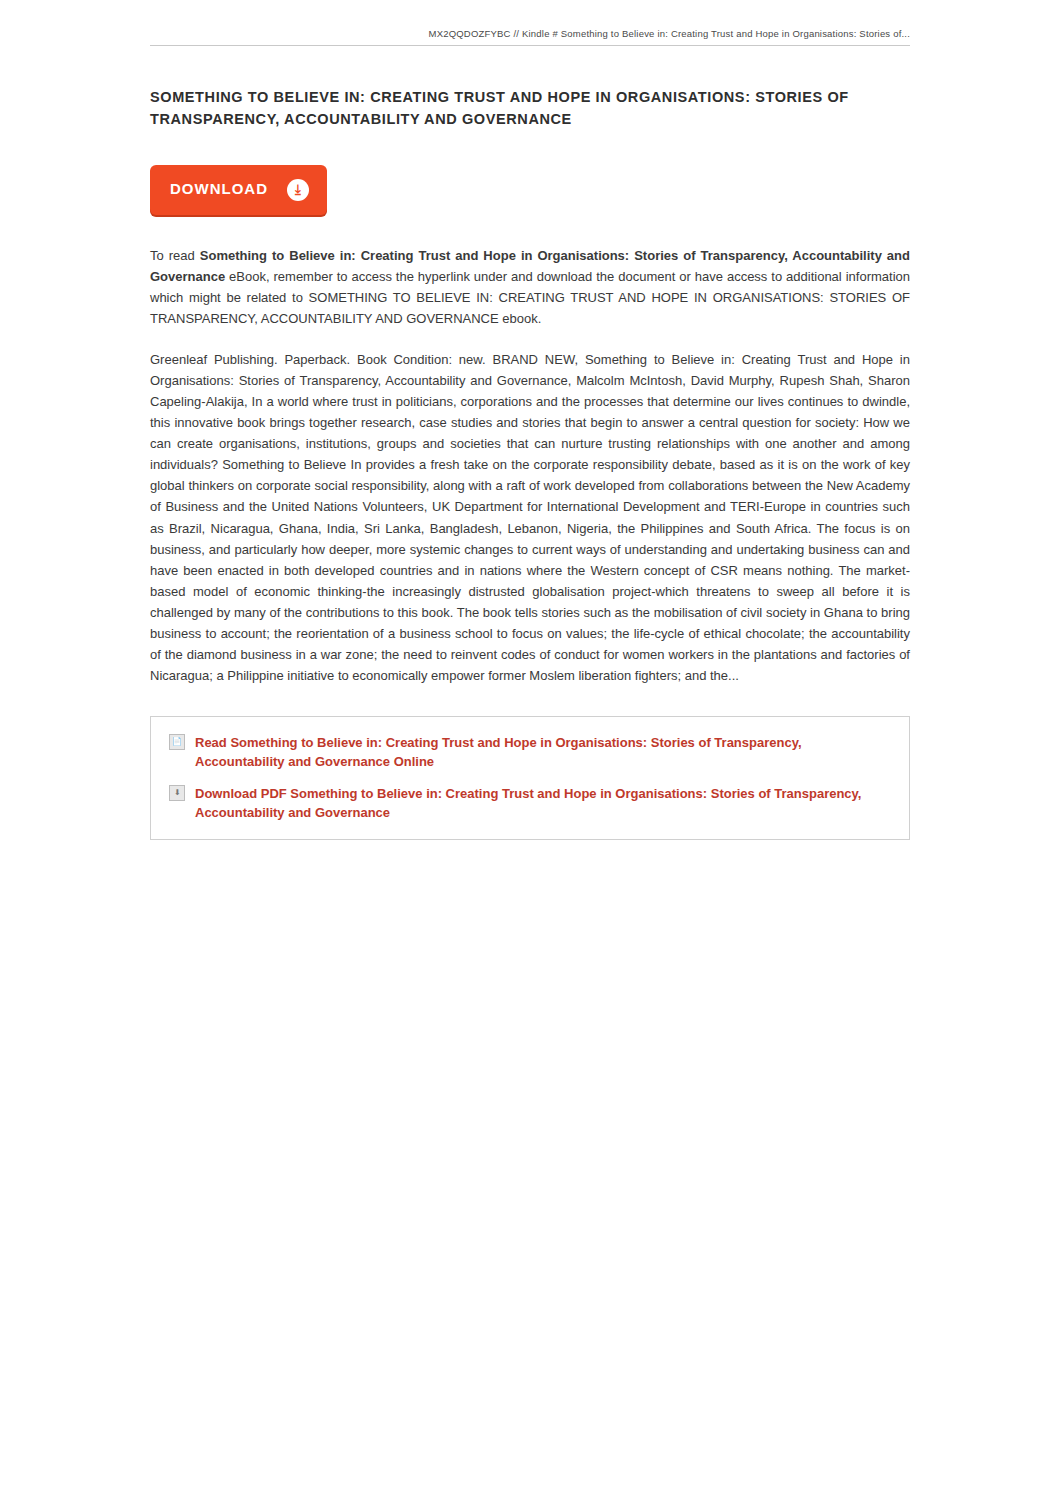MX2QQDOZFYBC // Kindle # Something to Believe in: Creating Trust and Hope in Organisations: Stories of...
Something to Believe in: Creating Trust and Hope in Organisations: Stories of Transparency, Accountability and Governance
DOWNLOAD ⤓
To read Something to Believe in: Creating Trust and Hope in Organisations: Stories of Transparency, Accountability and Governance eBook, remember to access the hyperlink under and download the document or have access to additional information which might be related to SOMETHING TO BELIEVE IN: CREATING TRUST AND HOPE IN ORGANISATIONS: STORIES OF TRANSPARENCY, ACCOUNTABILITY AND GOVERNANCE ebook.
Greenleaf Publishing. Paperback. Book Condition: new. BRAND NEW, Something to Believe in: Creating Trust and Hope in Organisations: Stories of Transparency, Accountability and Governance, Malcolm McIntosh, David Murphy, Rupesh Shah, Sharon Capeling-Alakija, In a world where trust in politicians, corporations and the processes that determine our lives continues to dwindle, this innovative book brings together research, case studies and stories that begin to answer a central question for society: How we can create organisations, institutions, groups and societies that can nurture trusting relationships with one another and among individuals? Something to Believe In provides a fresh take on the corporate responsibility debate, based as it is on the work of key global thinkers on corporate social responsibility, along with a raft of work developed from collaborations between the New Academy of Business and the United Nations Volunteers, UK Department for International Development and TERI-Europe in countries such as Brazil, Nicaragua, Ghana, India, Sri Lanka, Bangladesh, Lebanon, Nigeria, the Philippines and South Africa. The focus is on business, and particularly how deeper, more systemic changes to current ways of understanding and undertaking business can and have been enacted in both developed countries and in nations where the Western concept of CSR means nothing. The market-based model of economic thinking-the increasingly distrusted globalisation project-which threatens to sweep all before it is challenged by many of the contributions to this book. The book tells stories such as the mobilisation of civil society in Ghana to bring business to account; the reorientation of a business school to focus on values; the life-cycle of ethical chocolate; the accountability of the diamond business in a war zone; the need to reinvent codes of conduct for women workers in the plantations and factories of Nicaragua; a Philippine initiative to economically empower former Moslem liberation fighters; and the...
📄Read Something to Believe in: Creating Trust and Hope in Organisations: Stories of Transparency, Accountability and Governance Online
⬇Download PDF Something to Believe in: Creating Trust and Hope in Organisations: Stories of Transparency, Accountability and Governance